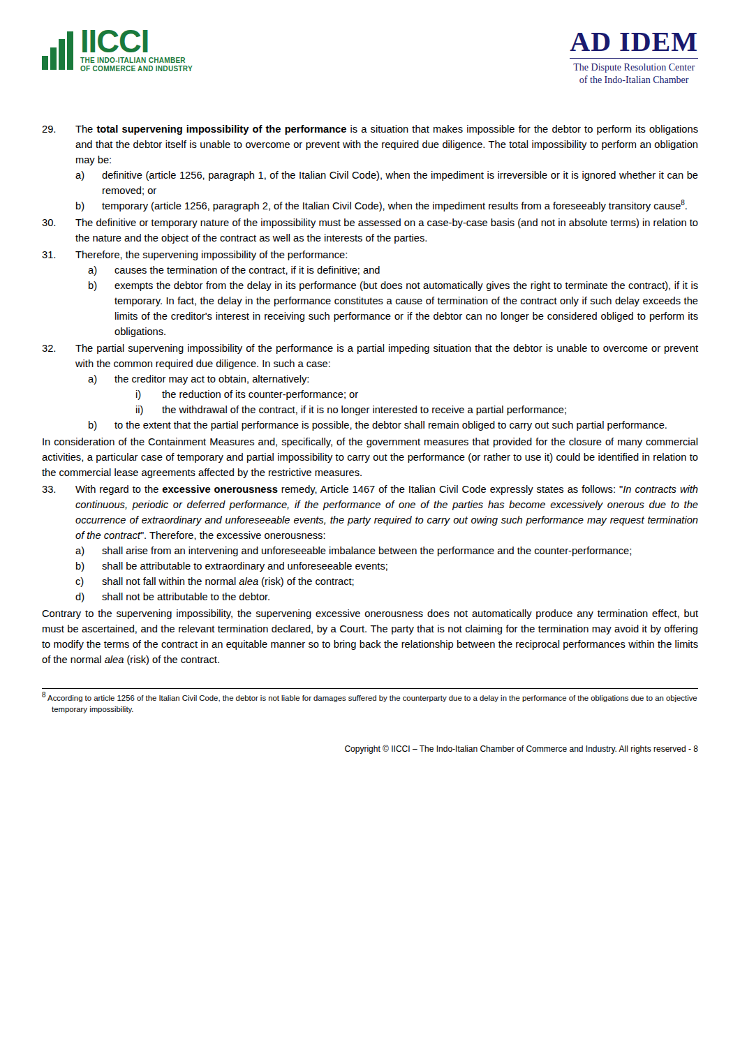IICCI
THE INDO-ITALIAN CHAMBER
OF COMMERCE AND INDUSTRY
AD IDEM
The Dispute Resolution Center
of the Indo-Italian Chamber
The total supervening impossibility of the performance is a situation that makes impossible for the debtor to perform its obligations and that the debtor itself is unable to overcome or prevent with the required due diligence. The total impossibility to perform an obligation may be:
definitive (article 1256, paragraph 1, of the Italian Civil Code), when the impediment is irreversible or it is ignored whether it can be removed; or
temporary (article 1256, paragraph 2, of the Italian Civil Code), when the impediment results from a foreseeably transitory cause8.
The definitive or temporary nature of the impossibility must be assessed on a case-by-case basis (and not in absolute terms) in relation to the nature and the object of the contract as well as the interests of the parties.
Therefore, the supervening impossibility of the performance:
causes the termination of the contract, if it is definitive; and
exempts the debtor from the delay in its performance (but does not automatically gives the right to terminate the contract), if it is temporary. In fact, the delay in the performance constitutes a cause of termination of the contract only if such delay exceeds the limits of the creditor's interest in receiving such performance or if the debtor can no longer be considered obliged to perform its obligations.
The partial supervening impossibility of the performance is a partial impeding situation that the debtor is unable to overcome or prevent with the common required due diligence. In such a case:
the creditor may act to obtain, alternatively:
the reduction of its counter-performance; or
the withdrawal of the contract, if it is no longer interested to receive a partial performance;
to the extent that the partial performance is possible, the debtor shall remain obliged to carry out such partial performance.
In consideration of the Containment Measures and, specifically, of the government measures that provided for the closure of many commercial activities, a particular case of temporary and partial impossibility to carry out the performance (or rather to use it) could be identified in relation to the commercial lease agreements affected by the restrictive measures.
With regard to the excessive onerousness remedy, Article 1467 of the Italian Civil Code expressly states as follows: "In contracts with continuous, periodic or deferred performance, if the performance of one of the parties has become excessively onerous due to the occurrence of extraordinary and unforeseeable events, the party required to carry out owing such performance may request termination of the contract". Therefore, the excessive onerousness:
shall arise from an intervening and unforeseeable imbalance between the performance and the counter-performance;
shall be attributable to extraordinary and unforeseeable events;
shall not fall within the normal alea (risk) of the contract;
shall not be attributable to the debtor.
Contrary to the supervening impossibility, the supervening excessive onerousness does not automatically produce any termination effect, but must be ascertained, and the relevant termination declared, by a Court. The party that is not claiming for the termination may avoid it by offering to modify the terms of the contract in an equitable manner so to bring back the relationship between the reciprocal performances within the limits of the normal alea (risk) of the contract.
8 According to article 1256 of the Italian Civil Code, the debtor is not liable for damages suffered by the counterparty due to a delay in the performance of the obligations due to an objective temporary impossibility.
Copyright © IICCI – The Indo-Italian Chamber of Commerce and Industry. All rights reserved - 8